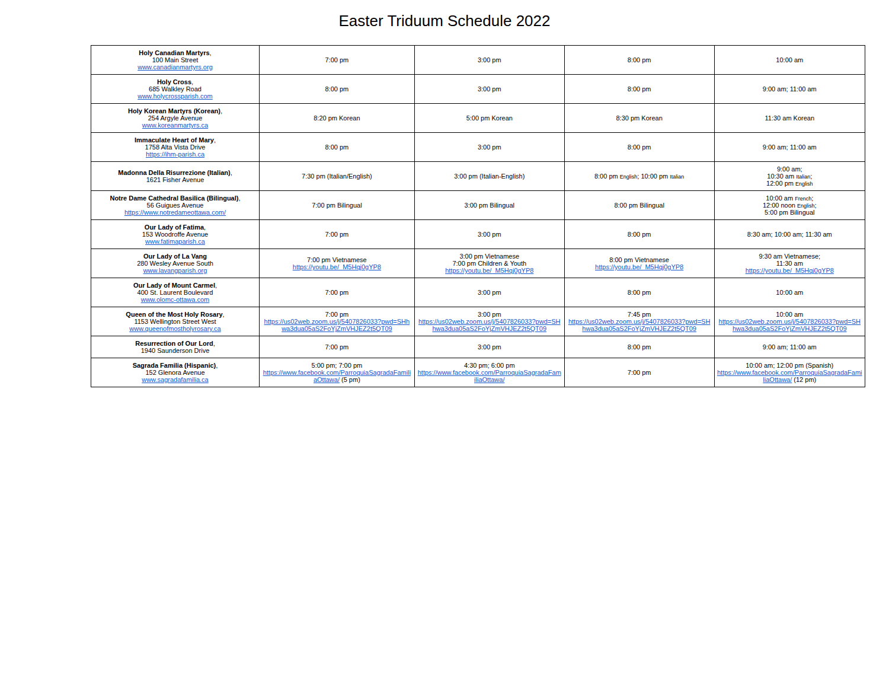Easter Triduum Schedule 2022
| | Holy Canadian Martyrs , 100 Main Street www.canadianmartyrs.org | 7:00 pm | 3:00 pm | 8:00 pm | 10:00 am |
| | Holy Cross , 685 Walkley Road www.holycrossparish.com | 8:00 pm | 3:00 pm | 8:00 pm | 9:00 am; 11:00 am |
| | Holy Korean Martyrs (Korean) , 254 Argyle Avenue www.koreanmartyrs.ca | 8:20 pm Korean | 5:00 pm Korean | 8:30 pm Korean | 11:30 am Korean |
| | Immaculate Heart of Mary , 1758 Alta Vista Drive https://ihm-parish.ca | 8:00 pm | 3:00 pm | 8:00 pm | 9:00 am; 11:00 am |
| | Madonna Della Risurrezione (Italian) , 1621 Fisher Avenue | 7:30 pm (Italian/English) | 3:00 pm (Italian-English) | 8:00 pm English ; 10:00 pm Italian | 9:00 am; 10:30 am Italian ; 12:00 pm English |
| | Notre Dame Cathedral Basilica (Bilingual) , 56 Guigues Avenue https://www.notredameottawa.com/ | 7:00 pm Bilingual | 3:00 pm Bilingual | 8:00 pm Bilingual | 10:00 am French ; 12:00 noon English ; 5:00 pm Bilingual |
| | Our Lady of Fatima , 153 Woodroffe Avenue www.fatimaparish.ca | 7:00 pm | 3:00 pm | 8:00 pm | 8:30 am; 10:00 am; 11:30 am |
| | Our Lady of La Vang 280 Wesley Avenue South www.lavangparish.org | 7:00 pm Vietnamese https://youtu.be/_M5Hqj0gYP8 | 3:00 pm Vietnamese 7:00 pm Children & Youth https://youtu.be/_M5Hqj0gYP8 | 8:00 pm Vietnamese https://youtu.be/_M5Hqj0gYP8 | 9:30 am Vietnamese; 11:30 am https://youtu.be/_M5Hqj0gYP8 |
| | Our Lady of Mount Carmel , 400 St. Laurent Boulevard www.olomc-ottawa.com | 7:00 pm | 3:00 pm | 8:00 pm | 10:00 am |
| | Queen of the Most Holy Rosary , 1153 Wellington Street West www.queenofmostholyrosary.ca | 7:00 pm https://us02web.zoom.us/j/5407826033?pwd=SHhwa3dua05aS2FoYjZmVHJEZ2t5QT09 | 3:00 pm https://us02web.zoom.us/j/5407826033?pwd=SHhwa3dua05aS2FoYjZmVHJEZ2t5QT09 | 7:45 pm https://us02web.zoom.us/j/5407826033?pwd=SHhwa3dua05aS2FoYjZmVHJEZ2t5QT09 | 10:00 am https://us02web.zoom.us/j/5407826033?pwd=SHhwa3dua05aS2FoYjZmVHJEZ2t5QT09 |
| | Resurrection of Our Lord , 1940 Saunderson Drive | 7:00 pm | 3:00 pm | 8:00 pm | 9:00 am; 11:00 am |
| | Sagrada Familia (Hispanic) , 152 Glenora Avenue www.sagradafamilia.ca | 5:00 pm; 7:00 pm https://www.facebook.com/ParroquiaSagradaFamiliaOttawa/ (5 pm) | 4:30 pm; 6:00 pm https://www.facebook.com/ParroquiaSagradaFamiliaOttawa/ | 7:00 pm | 10:00 am; 12:00 pm (Spanish) https://www.facebook.com/ParroquiaSagradaFamiliaOttawa/ (12 pm) |